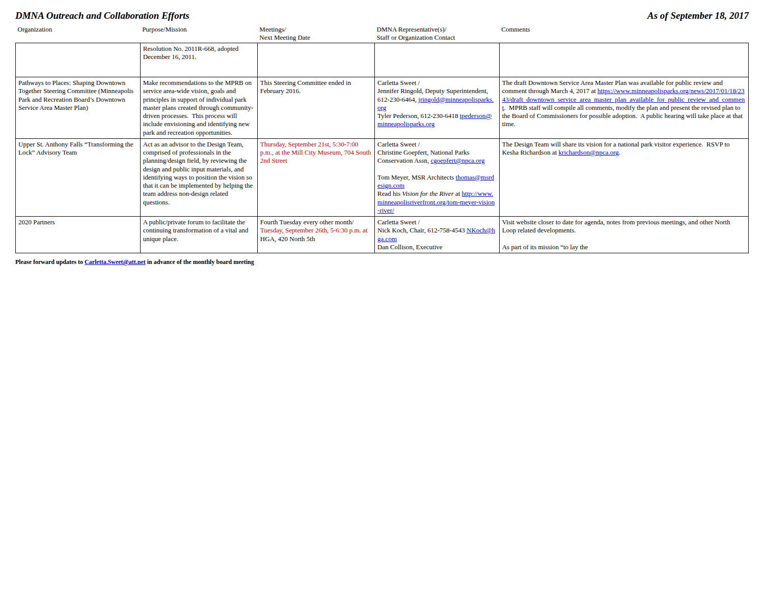DMNA Outreach and Collaboration Efforts As of September 18, 2017
| Organization | Purpose/Mission | Meetings/ Next Meeting Date | DMNA Representative(s)/ Staff or Organization Contact | Comments |
| --- | --- | --- | --- | --- |
| | Resolution No. 2011R-668, adopted December 16, 2011. | | | |
| Pathways to Places: Shaping Downtown Together Steering Committee (Minneapolis Park and Recreation Board’s Downtown Service Area Master Plan) | Make recommendations to the MPRB on service area-wide vision, goals and principles in support of individual park master plans created through community-driven processes. This process will include envisioning and identifying new park and recreation opportunities. | This Steering Committee ended in February 2016. | Carletta Sweet / Jennifer Ringold, Deputy Superintendent, 612-230-6464, jringold@minneapolisparks.org Tyler Pederson, 612-230-6418 tpederson@minneapolisparks.org | The draft Downtown Service Area Master Plan was available for public review and comment through March 4, 2017 at https://www.minneapolisparks.org/news/2017/01/18/2343/draft_downtown_service_area_master_plan_available_for_public_review_and_comment . MPRB staff will compile all comments, modify the plan and present the revised plan to the Board of Commissioners for possible adoption. A public hearing will take place at that time. |
| Upper St. Anthony Falls “Transforming the Lock” Advisory Team | Act as an advisor to the Design Team, comprised of professionals in the planning/design field, by reviewing the design and public input materials, and identifying ways to position the vision so that it can be implemented by helping the team address non-design related questions. | Thursday, September 21st, 5:30-7:00 p.m., at the Mill City Museum, 704 South 2nd Street | Carletta Sweet / Christine Goepfert, National Parks Conservation Assn, cgoepfert@npca.org Tom Meyer, MSR Architects thomas@msrdesign.com Read his Vision for the River at http://www.minneapolisriverfront.org/tom-meyer-vision-river/ | The Design Team will share its vision for a national park visitor experience. RSVP to Kesha Richardson at krichardson@npca.org . |
| 2020 Partners | A public/private forum to facilitate the continuing transformation of a vital and unique place. | Fourth Tuesday every other month/ Tuesday, September 26th, 5-6:30 p.m. at HGA, 420 North 5th | Carletta Sweet / Nick Koch, Chair, 612-758-4543 NKoch@hga.com Dan Collison, Executive | Visit website closer to date for agenda, notes from previous meetings, and other North Loop related developments. As part of its mission “to lay the |
Please forward updates to Carletta.Sweet@att.net in advance of the monthly board meeting